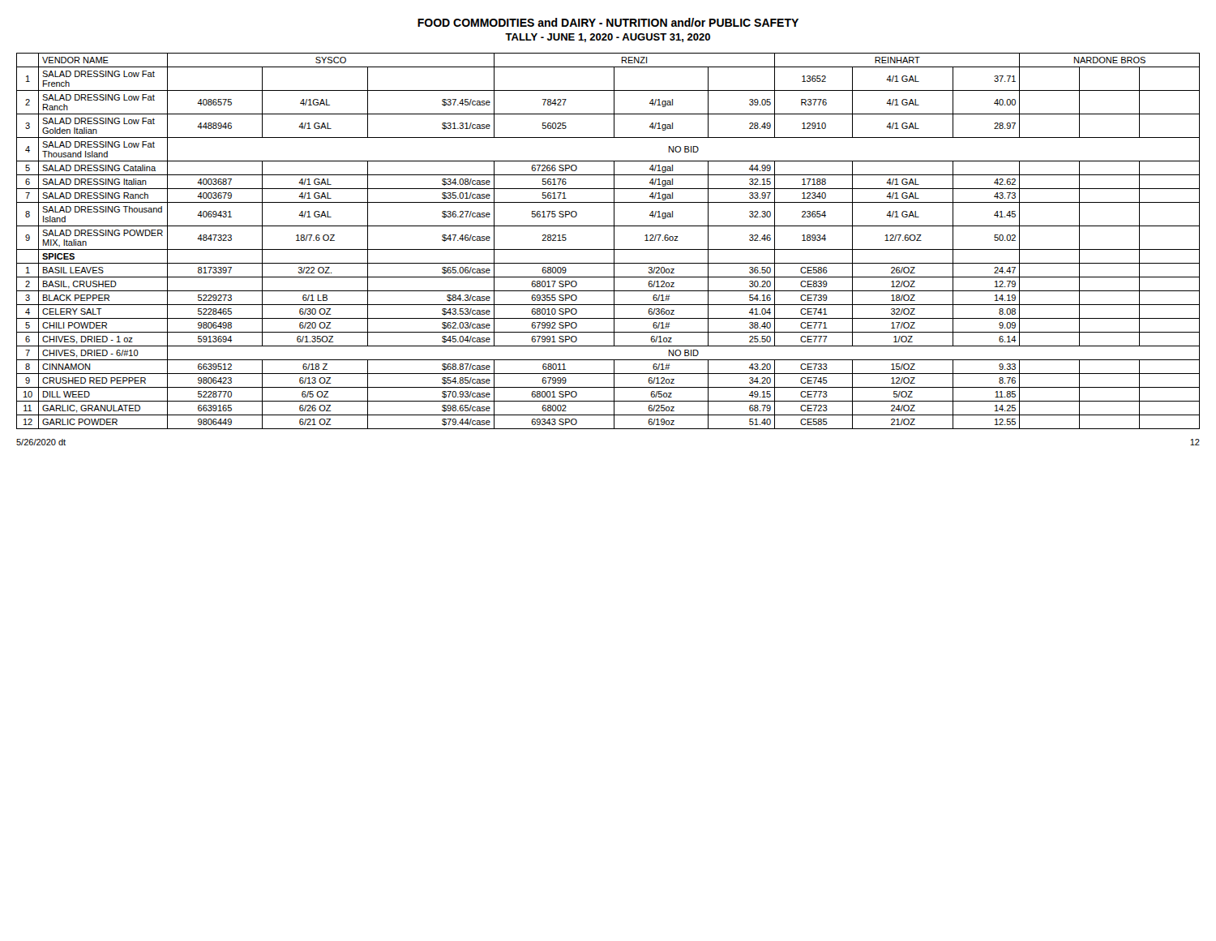FOOD COMMODITIES and DAIRY - NUTRITION and/or PUBLIC SAFETY
TALLY - JUNE 1, 2020 - AUGUST 31, 2020
| | VENDOR NAME | SYSCO | RENZI | REINHART | NARDONE BROS |
| --- | --- | --- | --- | --- | --- |
| 1 | SALAD DRESSING Low Fat French | | | | | | | 13652 | 4/1 GAL | 37.71 | | | |
| 2 | SALAD DRESSING Low Fat Ranch | 4086575 | 4/1GAL | $37.45/case | 78427 | 4/1gal | 39.05 | R3776 | 4/1 GAL | 40.00 | | | |
| 3 | SALAD DRESSING Low Fat Golden Italian | 4488946 | 4/1 GAL | $31.31/case | 56025 | 4/1gal | 28.49 | 12910 | 4/1 GAL | 28.97 | | | |
| 4 | SALAD DRESSING Low Fat Thousand Island | NO BID |
| 5 | SALAD DRESSING Catalina | | | | 67266 SPO | 4/1gal | 44.99 | | | | | | |
| 6 | SALAD DRESSING Italian | 4003687 | 4/1 GAL | $34.08/case | 56176 | 4/1gal | 32.15 | 17188 | 4/1 GAL | 42.62 | | | |
| 7 | SALAD DRESSING Ranch | 4003679 | 4/1 GAL | $35.01/case | 56171 | 4/1gal | 33.97 | 12340 | 4/1 GAL | 43.73 | | | |
| 8 | SALAD DRESSING Thousand Island | 4069431 | 4/1 GAL | $36.27/case | 56175 SPO | 4/1gal | 32.30 | 23654 | 4/1 GAL | 41.45 | | | |
| 9 | SALAD DRESSING POWDER MIX, Italian | 4847323 | 18/7.6 OZ | $47.46/case | 28215 | 12/7.6oz | 32.46 | 18934 | 12/7.6OZ | 50.02 | | | |
| | SPICES | | | | | | | | | | | | |
| 1 | BASIL LEAVES | 8173397 | 3/22 OZ. | $65.06/case | 68009 | 3/20oz | 36.50 | CE586 | 26/OZ | 24.47 | | | |
| 2 | BASIL, CRUSHED | | | | 68017 SPO | 6/12oz | 30.20 | CE839 | 12/OZ | 12.79 | | | |
| 3 | BLACK PEPPER | 5229273 | 6/1 LB | $84.3/case | 69355 SPO | 6/1# | 54.16 | CE739 | 18/OZ | 14.19 | | | |
| 4 | CELERY SALT | 5228465 | 6/30 OZ | $43.53/case | 68010 SPO | 6/36oz | 41.04 | CE741 | 32/OZ | 8.08 | | | |
| 5 | CHILI POWDER | 9806498 | 6/20 OZ | $62.03/case | 67992 SPO | 6/1# | 38.40 | CE771 | 17/OZ | 9.09 | | | |
| 6 | CHIVES, DRIED - 1 oz | 5913694 | 6/1.35OZ | $45.04/case | 67991 SPO | 6/1oz | 25.50 | CE777 | 1/OZ | 6.14 | | | |
| 7 | CHIVES, DRIED - 6/#10 | NO BID |
| 8 | CINNAMON | 6639512 | 6/18 Z | $68.87/case | 68011 | 6/1# | 43.20 | CE733 | 15/OZ | 9.33 | | | |
| 9 | CRUSHED RED PEPPER | 9806423 | 6/13 OZ | $54.85/case | 67999 | 6/12oz | 34.20 | CE745 | 12/OZ | 8.76 | | | |
| 10 | DILL WEED | 5228770 | 6/5 OZ | $70.93/case | 68001 SPO | 6/5oz | 49.15 | CE773 | 5/OZ | 11.85 | | | |
| 11 | GARLIC, GRANULATED | 6639165 | 6/26 OZ | $98.65/case | 68002 | 6/25oz | 68.79 | CE723 | 24/OZ | 14.25 | | | |
| 12 | GARLIC POWDER | 9806449 | 6/21 OZ | $79.44/case | 69343 SPO | 6/19oz | 51.40 | CE585 | 21/OZ | 12.55 | | | |
5/26/2020 dt 12